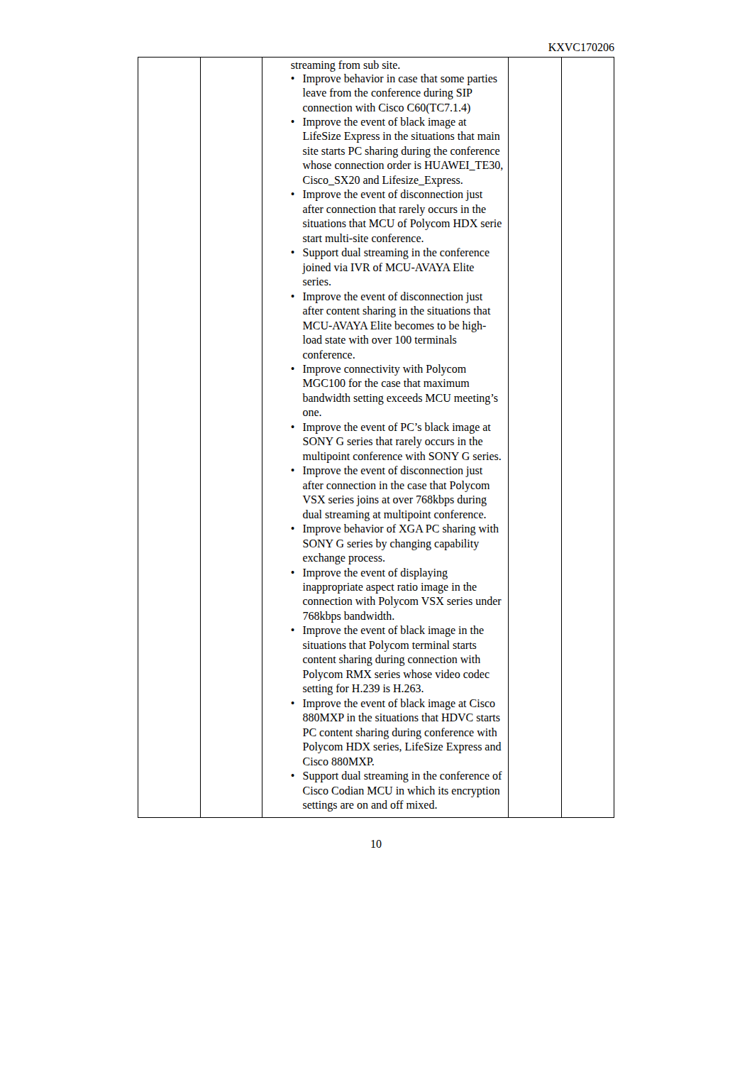KXVC170206
| | | streaming from sub site. Improve behavior in case that some parties leave from the conference during SIP connection with Cisco C60(TC7.1.4) Improve the event of black image at LifeSize Express in the situations that main site starts PC sharing during the conference whose connection order is HUAWEI_TE30, Cisco_SX20 and Lifesize_Express. Improve the event of disconnection just after connection that rarely occurs in the situations that MCU of Polycom HDX serie start multi-site conference. Support dual streaming in the conference joined via IVR of MCU-AVAYA Elite series. Improve the event of disconnection just after content sharing in the situations that MCU-AVAYA Elite becomes to be high-load state with over 100 terminals conference. Improve connectivity with Polycom MGC100 for the case that maximum bandwidth setting exceeds MCU meeting’s one. Improve the event of PC’s black image at SONY G series that rarely occurs in the multipoint conference with SONY G series. Improve the event of disconnection just after connection in the case that Polycom VSX series joins at over 768kbps during dual streaming at multipoint conference. Improve behavior of XGA PC sharing with SONY G series by changing capability exchange process. Improve the event of displaying inappropriate aspect ratio image in the connection with Polycom VSX series under 768kbps bandwidth. Improve the event of black image in the situations that Polycom terminal starts content sharing during connection with Polycom RMX series whose video codec setting for H.239 is H.263. Improve the event of black image at Cisco 880MXP in the situations that HDVC starts PC content sharing during conference with Polycom HDX series, LifeSize Express and Cisco 880MXP. Support dual streaming in the conference of Cisco Codian MCU in which its encryption settings are on and off mixed. | | |
10